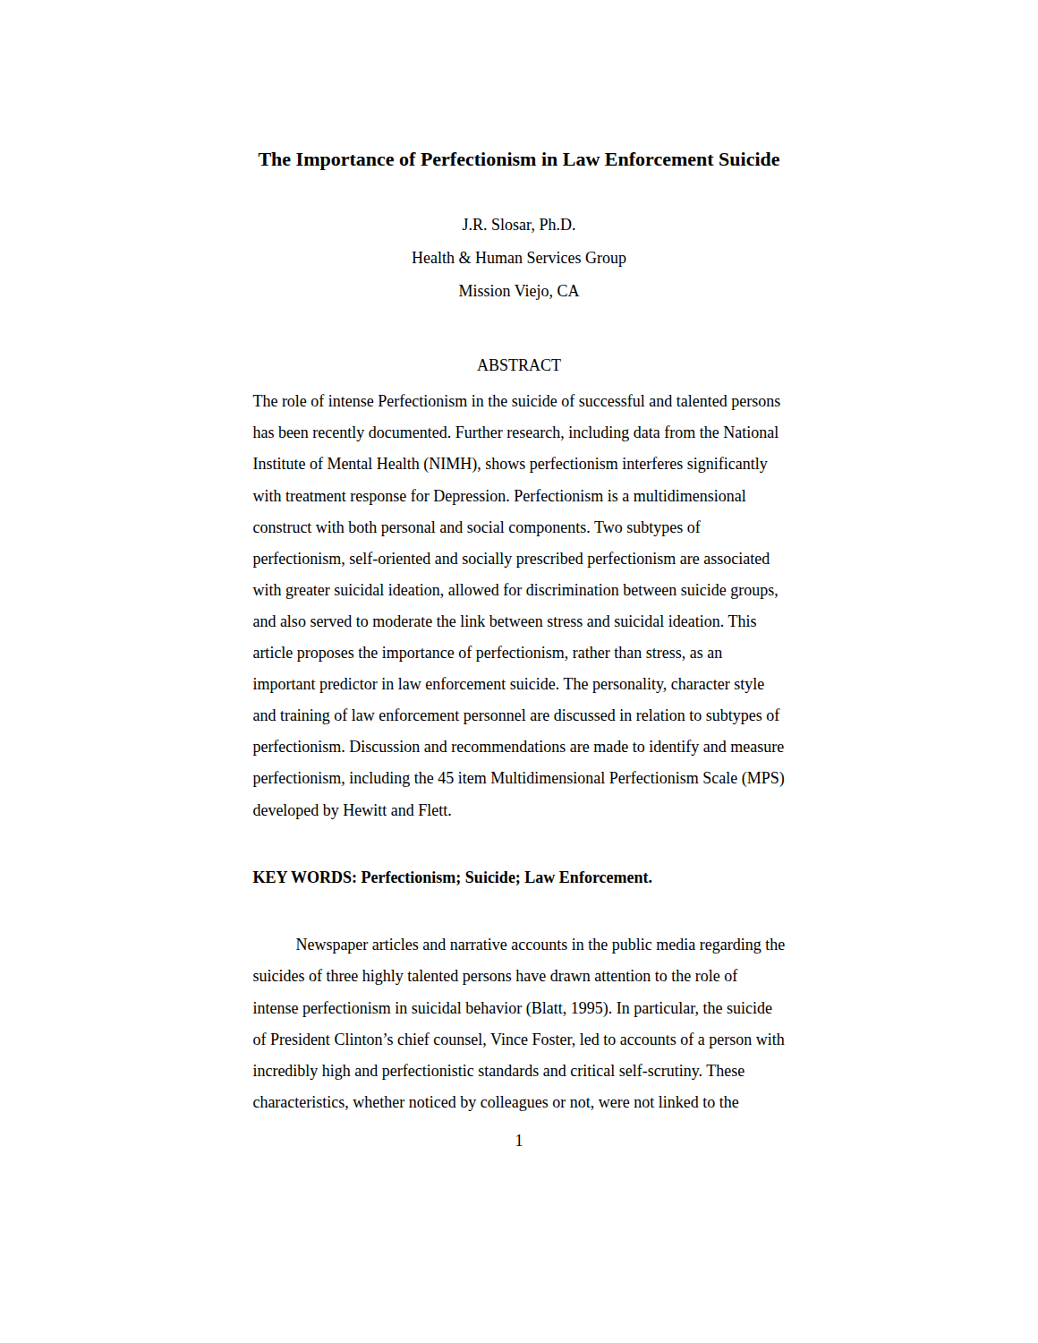The Importance of Perfectionism in Law Enforcement Suicide
J.R. Slosar, Ph.D.
Health & Human Services Group
Mission Viejo, CA
ABSTRACT
The role of intense Perfectionism in the suicide of successful and talented persons has been recently documented. Further research, including data from the National Institute of Mental Health (NIMH), shows perfectionism interferes significantly with treatment response for Depression. Perfectionism is a multidimensional construct with both personal and social components. Two subtypes of perfectionism, self-oriented and socially prescribed perfectionism are associated with greater suicidal ideation, allowed for discrimination between suicide groups, and also served to moderate the link between stress and suicidal ideation. This article proposes the importance of perfectionism, rather than stress, as an important predictor in law enforcement suicide. The personality, character style and training of law enforcement personnel are discussed in relation to subtypes of perfectionism. Discussion and recommendations are made to identify and measure perfectionism, including the 45 item Multidimensional Perfectionism Scale (MPS) developed by Hewitt and Flett.
KEY WORDS: Perfectionism; Suicide; Law Enforcement.
Newspaper articles and narrative accounts in the public media regarding the suicides of three highly talented persons have drawn attention to the role of intense perfectionism in suicidal behavior (Blatt, 1995). In particular, the suicide of President Clinton’s chief counsel, Vince Foster, led to accounts of a person with incredibly high and perfectionistic standards and critical self-scrutiny. These characteristics, whether noticed by colleagues or not, were not linked to the
1